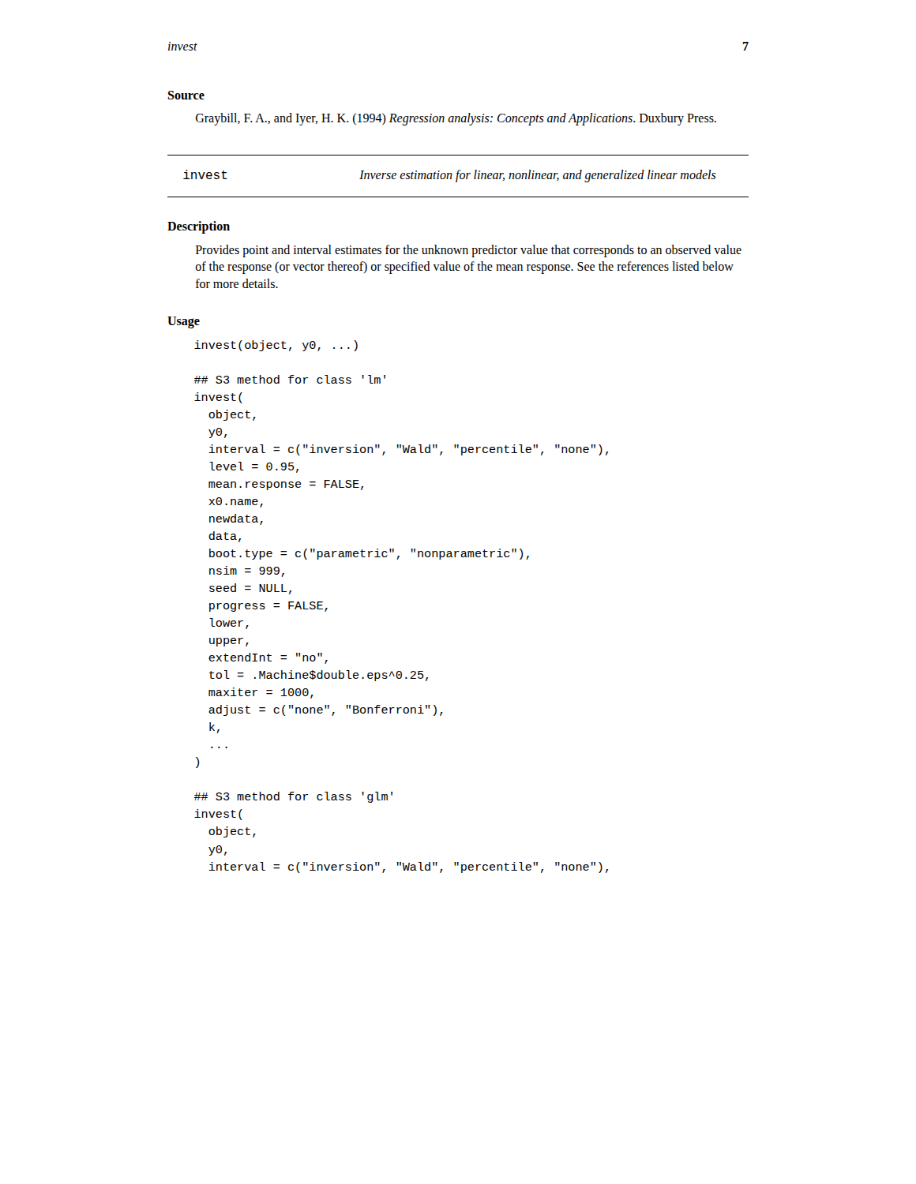invest 7
Source
Graybill, F. A., and Iyer, H. K. (1994) Regression analysis: Concepts and Applications. Duxbury Press.
invest Inverse estimation for linear, nonlinear, and generalized linear models
Description
Provides point and interval estimates for the unknown predictor value that corresponds to an observed value of the response (or vector thereof) or specified value of the mean response. See the references listed below for more details.
Usage
invest(object, y0, ...)

## S3 method for class 'lm'
invest(
  object,
  y0,
  interval = c("inversion", "Wald", "percentile", "none"),
  level = 0.95,
  mean.response = FALSE,
  x0.name,
  newdata,
  data,
  boot.type = c("parametric", "nonparametric"),
  nsim = 999,
  seed = NULL,
  progress = FALSE,
  lower,
  upper,
  extendInt = "no",
  tol = .Machine$double.eps^0.25,
  maxiter = 1000,
  adjust = c("none", "Bonferroni"),
  k,
  ...
)

## S3 method for class 'glm'
invest(
  object,
  y0,
  interval = c("inversion", "Wald", "percentile", "none"),